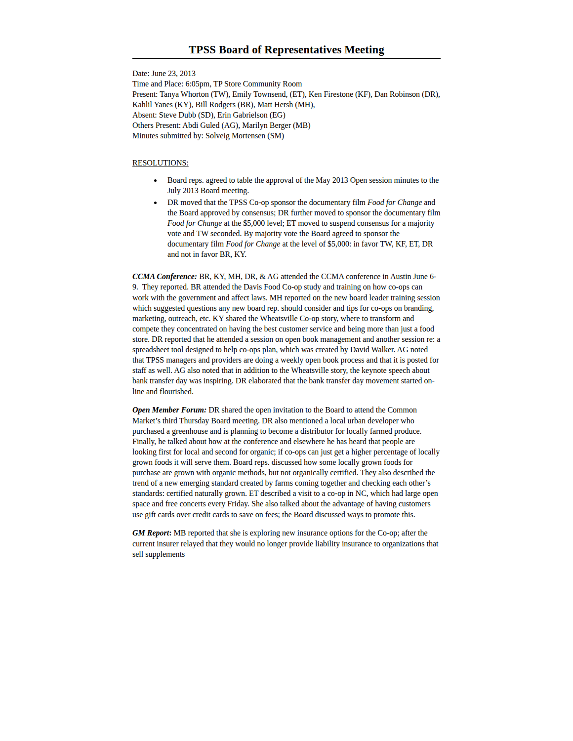TPSS Board of Representatives Meeting
Date: June 23, 2013
Time and Place: 6:05pm, TP Store Community Room
Present: Tanya Whorton (TW), Emily Townsend, (ET), Ken Firestone (KF), Dan Robinson (DR), Kahlil Yanes (KY), Bill Rodgers (BR), Matt Hersh (MH),
Absent: Steve Dubb (SD), Erin Gabrielson (EG)
Others Present: Abdi Guled (AG), Marilyn Berger (MB)
Minutes submitted by: Solveig Mortensen (SM)
RESOLUTIONS:
Board reps. agreed to table the approval of the May 2013 Open session minutes to the July 2013 Board meeting.
DR moved that the TPSS Co-op sponsor the documentary film Food for Change and the Board approved by consensus; DR further moved to sponsor the documentary film Food for Change at the $5,000 level; ET moved to suspend consensus for a majority vote and TW seconded. By majority vote the Board agreed to sponsor the documentary film Food for Change at the level of $5,000: in favor TW, KF, ET, DR and not in favor BR, KY.
CCMA Conference: BR, KY, MH, DR, & AG attended the CCMA conference in Austin June 6-9. They reported. BR attended the Davis Food Co-op study and training on how co-ops can work with the government and affect laws. MH reported on the new board leader training session which suggested questions any new board rep. should consider and tips for co-ops on branding, marketing, outreach, etc. KY shared the Wheatsville Co-op story, where to transform and compete they concentrated on having the best customer service and being more than just a food store. DR reported that he attended a session on open book management and another session re: a spreadsheet tool designed to help co-ops plan, which was created by David Walker. AG noted that TPSS managers and providers are doing a weekly open book process and that it is posted for staff as well. AG also noted that in addition to the Wheatsville story, the keynote speech about bank transfer day was inspiring. DR elaborated that the bank transfer day movement started on-line and flourished.
Open Member Forum: DR shared the open invitation to the Board to attend the Common Market’s third Thursday Board meeting. DR also mentioned a local urban developer who purchased a greenhouse and is planning to become a distributor for locally farmed produce. Finally, he talked about how at the conference and elsewhere he has heard that people are looking first for local and second for organic; if co-ops can just get a higher percentage of locally grown foods it will serve them. Board reps. discussed how some locally grown foods for purchase are grown with organic methods, but not organically certified. They also described the trend of a new emerging standard created by farms coming together and checking each other’s standards: certified naturally grown. ET described a visit to a co-op in NC, which had large open space and free concerts every Friday. She also talked about the advantage of having customers use gift cards over credit cards to save on fees; the Board discussed ways to promote this.
GM Report: MB reported that she is exploring new insurance options for the Co-op; after the current insurer relayed that they would no longer provide liability insurance to organizations that sell supplements